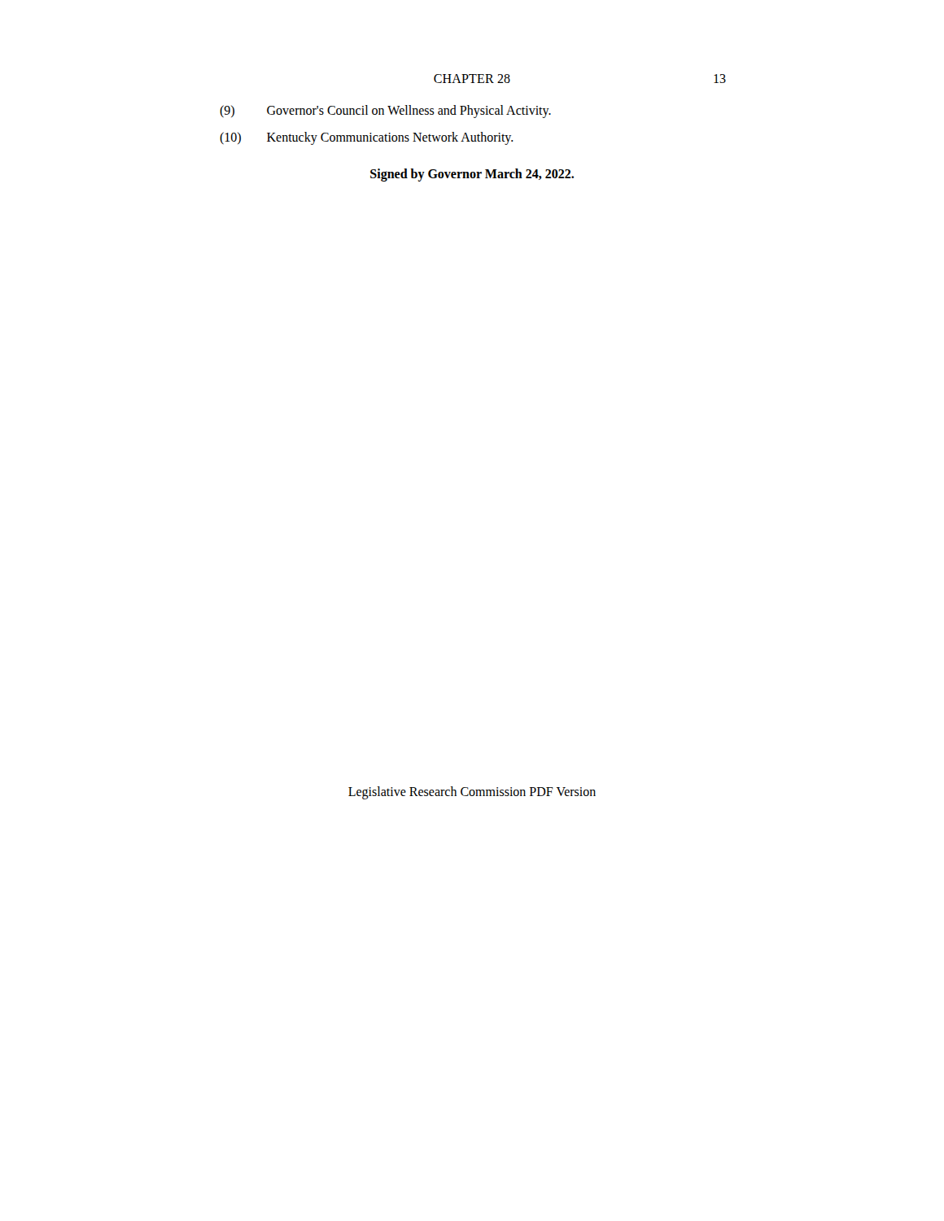CHAPTER 28 13
(9) Governor's Council on Wellness and Physical Activity.
(10) Kentucky Communications Network Authority.
Signed by Governor March 24, 2022.
Legislative Research Commission PDF Version